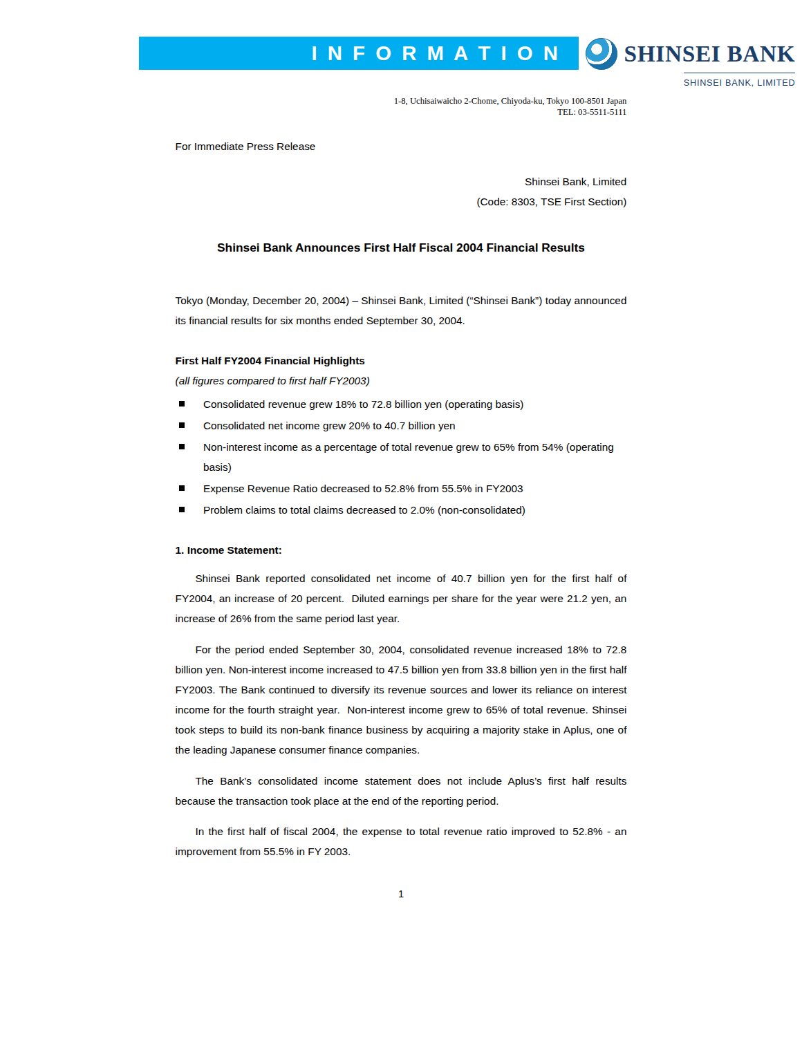I N F O R M A T I O N
SHINSEI BANK
SHINSEI BANK, LIMITED
1-8, Uchisaiwaicho 2-Chome, Chiyoda-ku, Tokyo 100-8501 Japan
TEL: 03-5511-5111
For Immediate Press Release
Shinsei Bank, Limited
(Code: 8303, TSE First Section)
Shinsei Bank Announces First Half Fiscal 2004 Financial Results
Tokyo (Monday, December 20, 2004) – Shinsei Bank, Limited (“Shinsei Bank”) today announced its financial results for six months ended September 30, 2004.
First Half FY2004 Financial Highlights
(all figures compared to first half FY2003)
Consolidated revenue grew 18% to 72.8 billion yen (operating basis)
Consolidated net income grew 20% to 40.7 billion yen
Non-interest income as a percentage of total revenue grew to 65% from 54% (operating basis)
Expense Revenue Ratio decreased to 52.8% from 55.5% in FY2003
Problem claims to total claims decreased to 2.0% (non-consolidated)
1. Income Statement:
Shinsei Bank reported consolidated net income of 40.7 billion yen for the first half of FY2004, an increase of 20 percent. Diluted earnings per share for the year were 21.2 yen, an increase of 26% from the same period last year.
For the period ended September 30, 2004, consolidated revenue increased 18% to 72.8 billion yen. Non-interest income increased to 47.5 billion yen from 33.8 billion yen in the first half FY2003. The Bank continued to diversify its revenue sources and lower its reliance on interest income for the fourth straight year. Non-interest income grew to 65% of total revenue. Shinsei took steps to build its non-bank finance business by acquiring a majority stake in Aplus, one of the leading Japanese consumer finance companies.
The Bank’s consolidated income statement does not include Aplus’s first half results because the transaction took place at the end of the reporting period.
In the first half of fiscal 2004, the expense to total revenue ratio improved to 52.8% - an improvement from 55.5% in FY 2003.
1